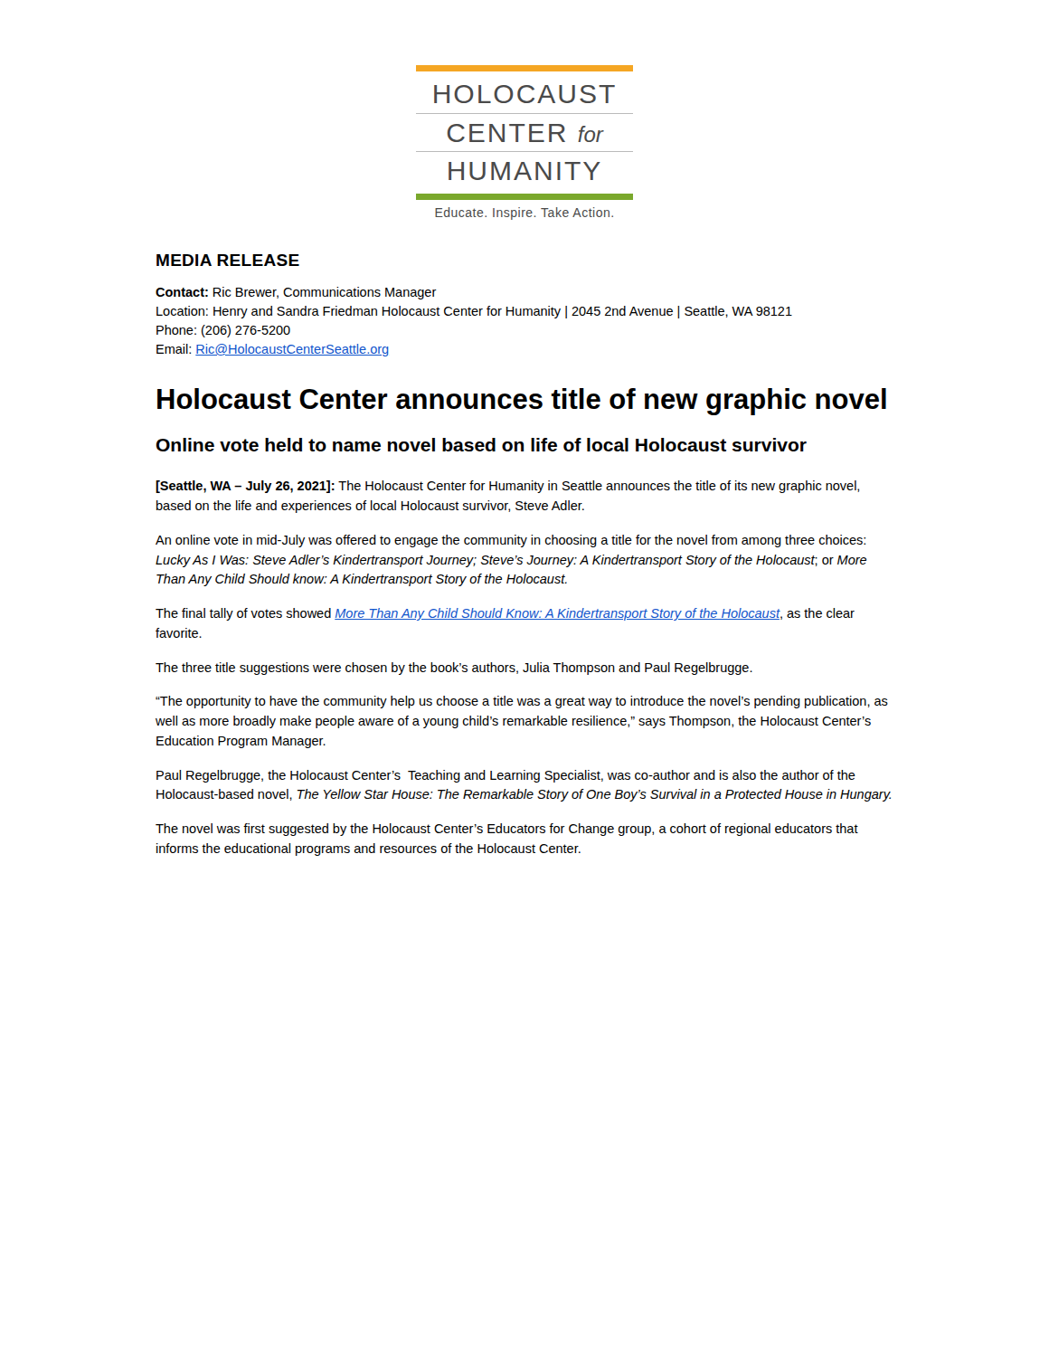HOLOCAUST
CENTER for
HUMANITY
Educate. Inspire. Take Action.
MEDIA RELEASE
Contact: Ric Brewer, Communications Manager
Location: Henry and Sandra Friedman Holocaust Center for Humanity | 2045 2nd Avenue | Seattle, WA 98121
Phone: (206) 276-5200
Email: Ric@HolocaustCenterSeattle.org
Holocaust Center announces title of new graphic novel
Online vote held to name novel based on life of local Holocaust survivor
[Seattle, WA – July 26, 2021]: The Holocaust Center for Humanity in Seattle announces the title of its new graphic novel, based on the life and experiences of local Holocaust survivor, Steve Adler.
An online vote in mid-July was offered to engage the community in choosing a title for the novel from among three choices: Lucky As I Was: Steve Adler’s Kindertransport Journey; Steve’s Journey: A Kindertransport Story of the Holocaust; or More Than Any Child Should know: A Kindertransport Story of the Holocaust.
The final tally of votes showed More Than Any Child Should Know: A Kindertransport Story of the Holocaust, as the clear favorite.
The three title suggestions were chosen by the book’s authors, Julia Thompson and Paul Regelbrugge.
“The opportunity to have the community help us choose a title was a great way to introduce the novel’s pending publication, as well as more broadly make people aware of a young child’s remarkable resilience,” says Thompson, the Holocaust Center’s Education Program Manager.
Paul Regelbrugge, the Holocaust Center’s Teaching and Learning Specialist, was co-author and is also the author of the Holocaust-based novel, The Yellow Star House: The Remarkable Story of One Boy’s Survival in a Protected House in Hungary.
The novel was first suggested by the Holocaust Center’s Educators for Change group, a cohort of regional educators that informs the educational programs and resources of the Holocaust Center.